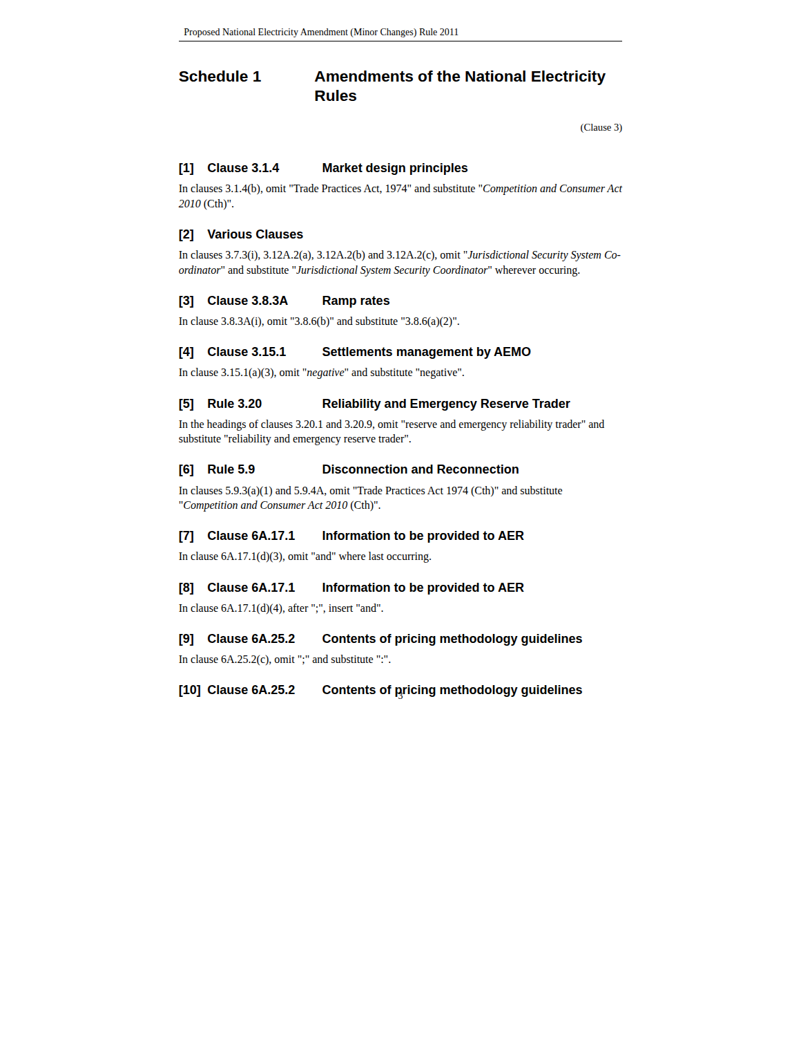Proposed National Electricity Amendment (Minor Changes) Rule 2011
Schedule 1
Amendments of the National Electricity Rules
(Clause 3)
[1]
Clause 3.1.4
Market design principles
In clauses 3.1.4(b), omit "Trade Practices Act, 1974" and substitute "Competition and Consumer Act 2010 (Cth)".
[2]
Various Clauses
In clauses 3.7.3(i), 3.12A.2(a), 3.12A.2(b) and 3.12A.2(c), omit "Jurisdictional Security System Co-ordinator" and substitute "Jurisdictional System Security Coordinator" wherever occuring.
[3]
Clause 3.8.3A
Ramp rates
In clause 3.8.3A(i), omit "3.8.6(b)" and substitute "3.8.6(a)(2)".
[4]
Clause 3.15.1
Settlements management by AEMO
In clause 3.15.1(a)(3), omit "negative" and substitute "negative".
[5]
Rule 3.20
Reliability and Emergency Reserve Trader
In the headings of clauses 3.20.1 and 3.20.9, omit "reserve and emergency reliability trader" and substitute "reliability and emergency reserve trader".
[6]
Rule 5.9
Disconnection and Reconnection
In clauses 5.9.3(a)(1) and 5.9.4A, omit "Trade Practices Act 1974 (Cth)" and substitute "Competition and Consumer Act 2010 (Cth)".
[7]
Clause 6A.17.1
Information to be provided to AER
In clause 6A.17.1(d)(3), omit "and" where last occurring.
[8]
Clause 6A.17.1
Information to be provided to AER
In clause 6A.17.1(d)(4), after ";", insert "and".
[9]
Clause 6A.25.2
Contents of pricing methodology guidelines
In clause 6A.25.2(c), omit ";" and substitute ":".
[10]
Clause 6A.25.2
Contents of pricing methodology guidelines
3